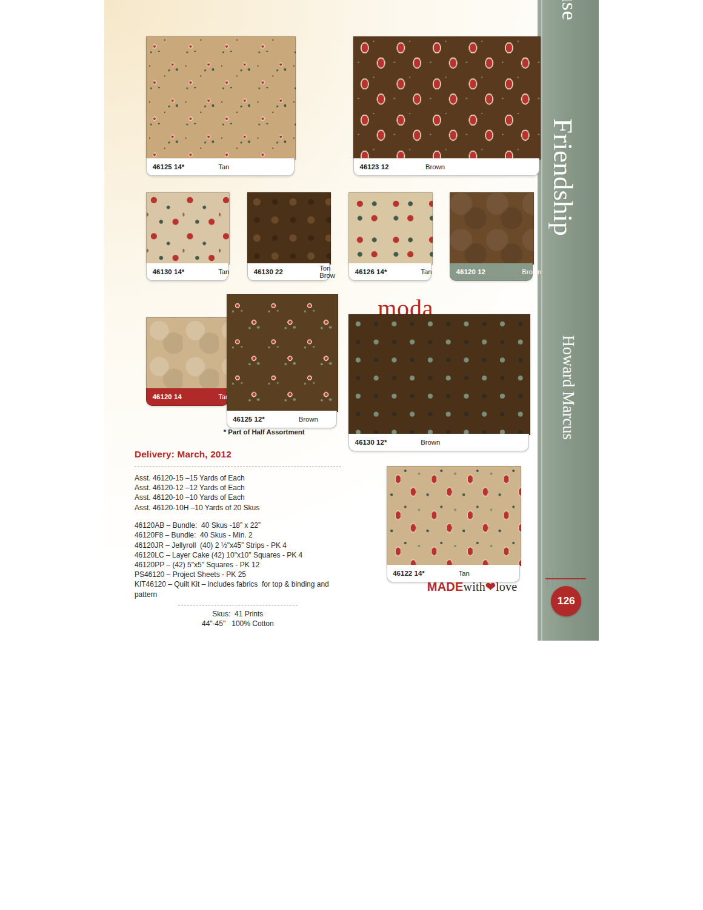Collection for a Cause
Friendship
Howard Marcus
46125 14* Tan
46123 12 Brown
46130 14* Tan
46130 22 Ton Brow
46126 14* Tan
46120 12 Brown
46120 14 Tan
46125 12* Brown
moda
46130 12* Brown
* Part of Half Assortment
Delivery: March, 2012
Asst. 46120-15 –15 Yards of Each
Asst. 46120-12 –12 Yards of Each
Asst. 46120-10 –10 Yards of Each
Asst. 46120-10H –10 Yards of 20 Skus
46120AB – Bundle: 40 Skus -18” x 22”
46120F8 – Bundle: 40 Skus - Min. 2
46120JR – Jellyroll (40) 2 ½"x45” Strips - PK 4
46120LC – Layer Cake (42) 10"x10" Squares - PK 4
46120PP – (42) 5"x5" Squares - PK 12
PS46120 – Project Sheets - PK 25
KIT46120 – Quilt Kit – includes fabrics for top & binding and pattern
Skus: 41 Prints
44"-45" 100% Cotton
46122 14* Tan
MADEwith❤love
126